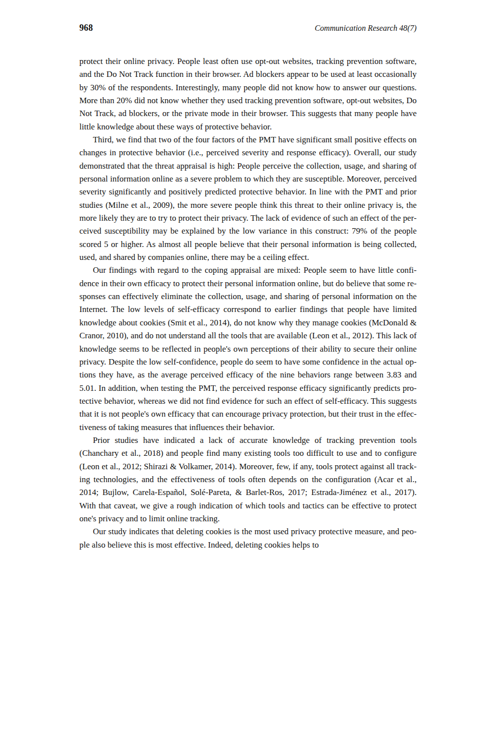968
Communication Research 48(7)
protect their online privacy. People least often use opt-out websites, tracking prevention software, and the Do Not Track function in their browser. Ad blockers appear to be used at least occasionally by 30% of the respondents. Interestingly, many people did not know how to answer our questions. More than 20% did not know whether they used tracking prevention software, opt-out websites, Do Not Track, ad blockers, or the private mode in their browser. This suggests that many people have little knowledge about these ways of protective behavior.
Third, we find that two of the four factors of the PMT have significant small positive effects on changes in protective behavior (i.e., perceived severity and response efficacy). Overall, our study demonstrated that the threat appraisal is high: People perceive the collection, usage, and sharing of personal information online as a severe problem to which they are susceptible. Moreover, perceived severity significantly and positively predicted protective behavior. In line with the PMT and prior studies (Milne et al., 2009), the more severe people think this threat to their online privacy is, the more likely they are to try to protect their privacy. The lack of evidence of such an effect of the perceived susceptibility may be explained by the low variance in this construct: 79% of the people scored 5 or higher. As almost all people believe that their personal information is being collected, used, and shared by companies online, there may be a ceiling effect.
Our findings with regard to the coping appraisal are mixed: People seem to have little confidence in their own efficacy to protect their personal information online, but do believe that some responses can effectively eliminate the collection, usage, and sharing of personal information on the Internet. The low levels of self-efficacy correspond to earlier findings that people have limited knowledge about cookies (Smit et al., 2014), do not know why they manage cookies (McDonald & Cranor, 2010), and do not understand all the tools that are available (Leon et al., 2012). This lack of knowledge seems to be reflected in people's own perceptions of their ability to secure their online privacy. Despite the low self-confidence, people do seem to have some confidence in the actual options they have, as the average perceived efficacy of the nine behaviors range between 3.83 and 5.01. In addition, when testing the PMT, the perceived response efficacy significantly predicts protective behavior, whereas we did not find evidence for such an effect of self-efficacy. This suggests that it is not people's own efficacy that can encourage privacy protection, but their trust in the effectiveness of taking measures that influences their behavior.
Prior studies have indicated a lack of accurate knowledge of tracking prevention tools (Chanchary et al., 2018) and people find many existing tools too difficult to use and to configure (Leon et al., 2012; Shirazi & Volkamer, 2014). Moreover, few, if any, tools protect against all tracking technologies, and the effectiveness of tools often depends on the configuration (Acar et al., 2014; Bujlow, Carela-Español, Solé-Pareta, & Barlet-Ros, 2017; Estrada-Jiménez et al., 2017). With that caveat, we give a rough indication of which tools and tactics can be effective to protect one's privacy and to limit online tracking.
Our study indicates that deleting cookies is the most used privacy protective measure, and people also believe this is most effective. Indeed, deleting cookies helps to